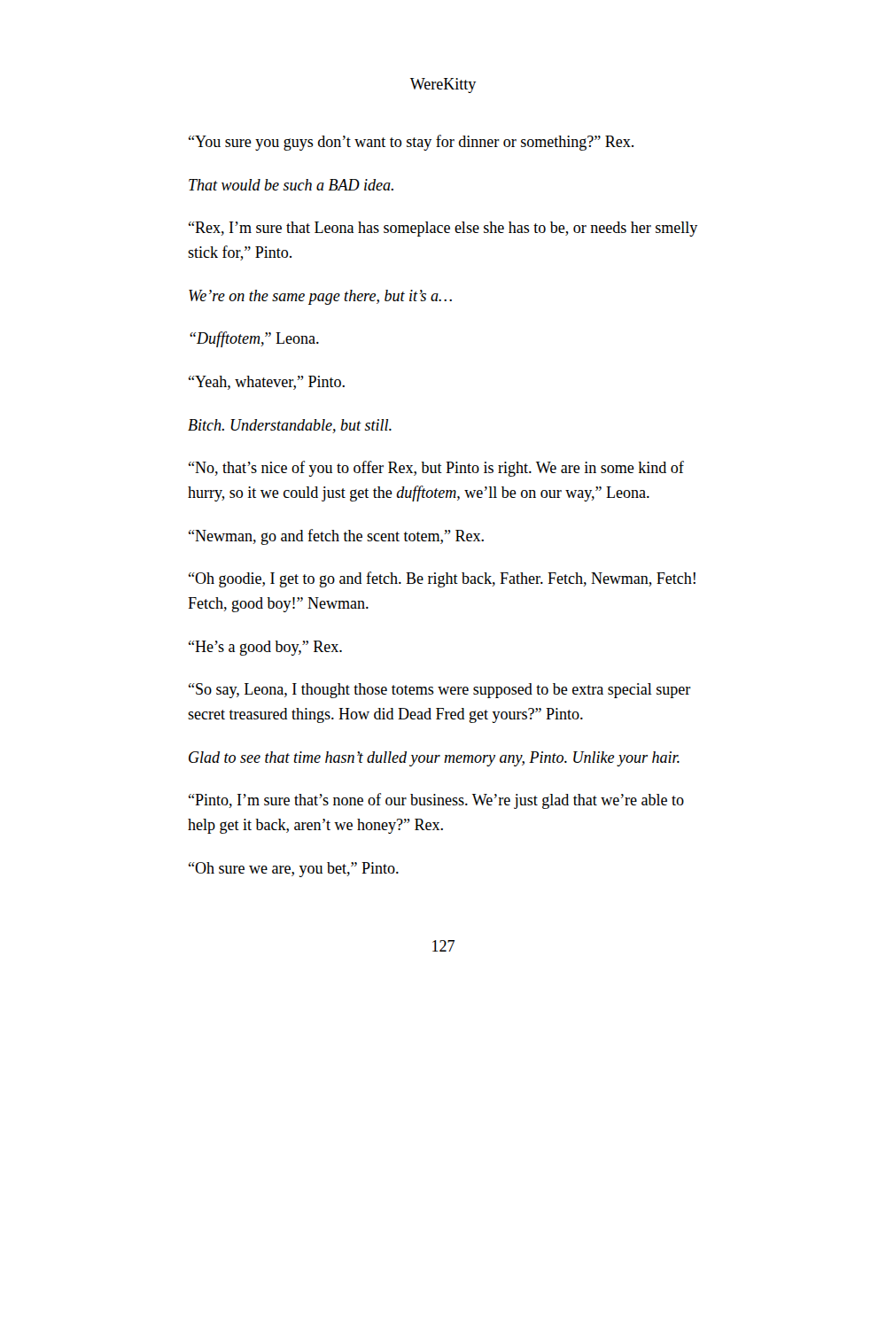WereKitty
“You sure you guys don’t want to stay for dinner or something?” Rex.
That would be such a BAD idea.
“Rex, I’m sure that Leona has someplace else she has to be, or needs her smelly stick for,” Pinto.
We’re on the same page there, but it’s a…
“Dufftotem,” Leona.
“Yeah, whatever,” Pinto.
Bitch. Understandable, but still.
“No, that’s nice of you to offer Rex, but Pinto is right. We are in some kind of hurry, so it we could just get the dufftotem, we’ll be on our way,” Leona.
“Newman, go and fetch the scent totem,” Rex.
“Oh goodie, I get to go and fetch. Be right back, Father. Fetch, Newman, Fetch! Fetch, good boy!” Newman.
“He’s a good boy,” Rex.
“So say, Leona, I thought those totems were supposed to be extra special super secret treasured things. How did Dead Fred get yours?” Pinto.
Glad to see that time hasn’t dulled your memory any, Pinto. Unlike your hair.
“Pinto, I’m sure that’s none of our business. We’re just glad that we’re able to help get it back, aren’t we honey?” Rex.
“Oh sure we are, you bet,” Pinto.
127